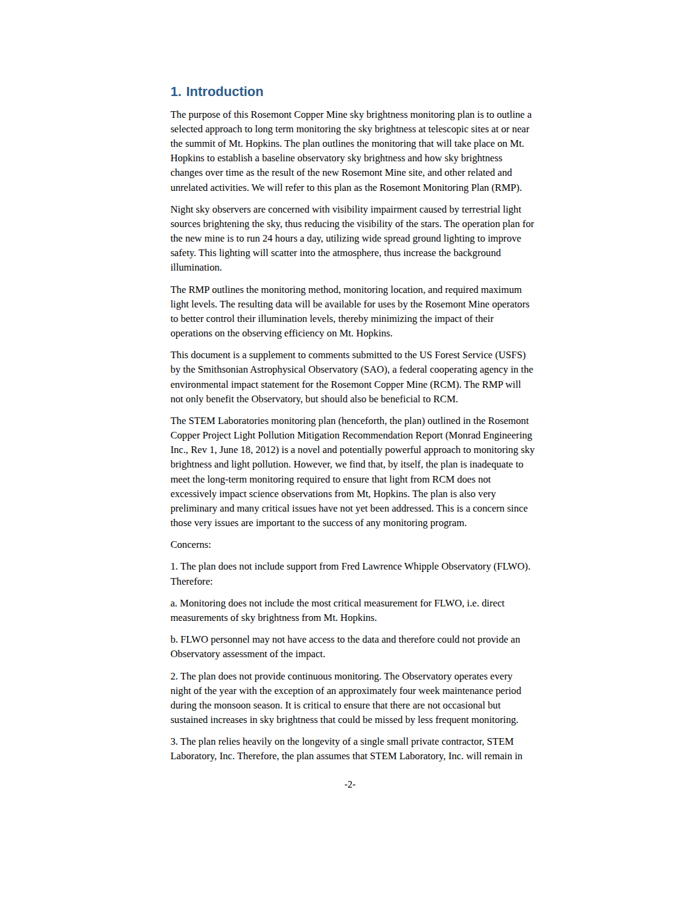1. Introduction
The purpose of this Rosemont Copper Mine sky brightness monitoring plan is to outline a selected approach to long term monitoring the sky brightness at telescopic sites at or near the summit of Mt. Hopkins. The plan outlines the monitoring that will take place on Mt. Hopkins to establish a baseline observatory sky brightness and how sky brightness changes over time as the result of the new Rosemont Mine site, and other related and unrelated activities. We will refer to this plan as the Rosemont Monitoring Plan (RMP).
Night sky observers are concerned with visibility impairment caused by terrestrial light sources brightening the sky, thus reducing the visibility of the stars. The operation plan for the new mine is to run 24 hours a day, utilizing wide spread ground lighting to improve safety. This lighting will scatter into the atmosphere, thus increase the background illumination.
The RMP outlines the monitoring method, monitoring location, and required maximum light levels. The resulting data will be available for uses by the Rosemont Mine operators to better control their illumination levels, thereby minimizing the impact of their operations on the observing efficiency on Mt. Hopkins.
This document is a supplement to comments submitted to the US Forest Service (USFS) by the Smithsonian Astrophysical Observatory (SAO), a federal cooperating agency in the environmental impact statement for the Rosemont Copper Mine (RCM). The RMP will not only benefit the Observatory, but should also be beneficial to RCM.
The STEM Laboratories monitoring plan (henceforth, the plan) outlined in the Rosemont Copper Project Light Pollution Mitigation Recommendation Report (Monrad Engineering Inc., Rev 1, June 18, 2012) is a novel and potentially powerful approach to monitoring sky brightness and light pollution. However, we find that, by itself, the plan is inadequate to meet the long-term monitoring required to ensure that light from RCM does not excessively impact science observations from Mt, Hopkins. The plan is also very preliminary and many critical issues have not yet been addressed. This is a concern since those very issues are important to the success of any monitoring program.
Concerns:
1. The plan does not include support from Fred Lawrence Whipple Observatory (FLWO). Therefore:
a. Monitoring does not include the most critical measurement for FLWO, i.e. direct measurements of sky brightness from Mt. Hopkins.
b. FLWO personnel may not have access to the data and therefore could not provide an Observatory assessment of the impact.
2. The plan does not provide continuous monitoring. The Observatory operates every night of the year with the exception of an approximately four week maintenance period during the monsoon season. It is critical to ensure that there are not occasional but sustained increases in sky brightness that could be missed by less frequent monitoring.
3. The plan relies heavily on the longevity of a single small private contractor, STEM Laboratory, Inc. Therefore, the plan assumes that STEM Laboratory, Inc. will remain in
-2-